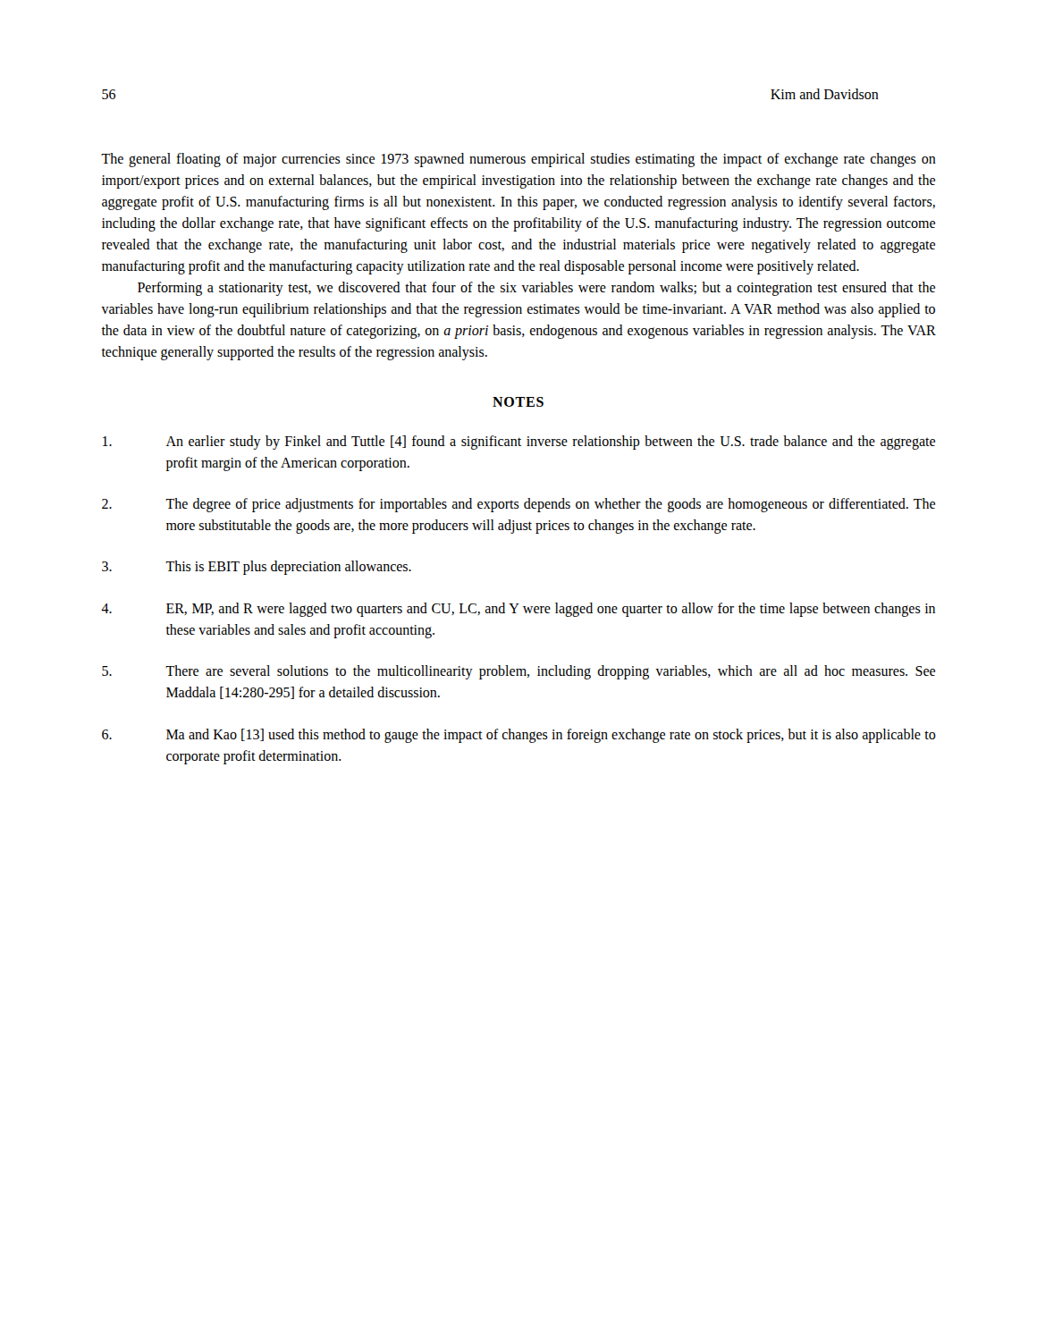56 Kim and Davidson
The general floating of major currencies since 1973 spawned numerous empirical studies estimating the impact of exchange rate changes on import/export prices and on external balances, but the empirical investigation into the relationship between the exchange rate changes and the aggregate profit of U.S. manufacturing firms is all but nonexistent. In this paper, we conducted regression analysis to identify several factors, including the dollar exchange rate, that have significant effects on the profitability of the U.S. manufacturing industry. The regression outcome revealed that the exchange rate, the manufacturing unit labor cost, and the industrial materials price were negatively related to aggregate manufacturing profit and the manufacturing capacity utilization rate and the real disposable personal income were positively related.
Performing a stationarity test, we discovered that four of the six variables were random walks; but a cointegration test ensured that the variables have long-run equilibrium relationships and that the regression estimates would be time-invariant. A VAR method was also applied to the data in view of the doubtful nature of categorizing, on a priori basis, endogenous and exogenous variables in regression analysis. The VAR technique generally supported the results of the regression analysis.
NOTES
An earlier study by Finkel and Tuttle [4] found a significant inverse relationship between the U.S. trade balance and the aggregate profit margin of the American corporation.
The degree of price adjustments for importables and exports depends on whether the goods are homogeneous or differentiated. The more substitutable the goods are, the more producers will adjust prices to changes in the exchange rate.
This is EBIT plus depreciation allowances.
ER, MP, and R were lagged two quarters and CU, LC, and Y were lagged one quarter to allow for the time lapse between changes in these variables and sales and profit accounting.
There are several solutions to the multicollinearity problem, including dropping variables, which are all ad hoc measures. See Maddala [14:280-295] for a detailed discussion.
Ma and Kao [13] used this method to gauge the impact of changes in foreign exchange rate on stock prices, but it is also applicable to corporate profit determination.